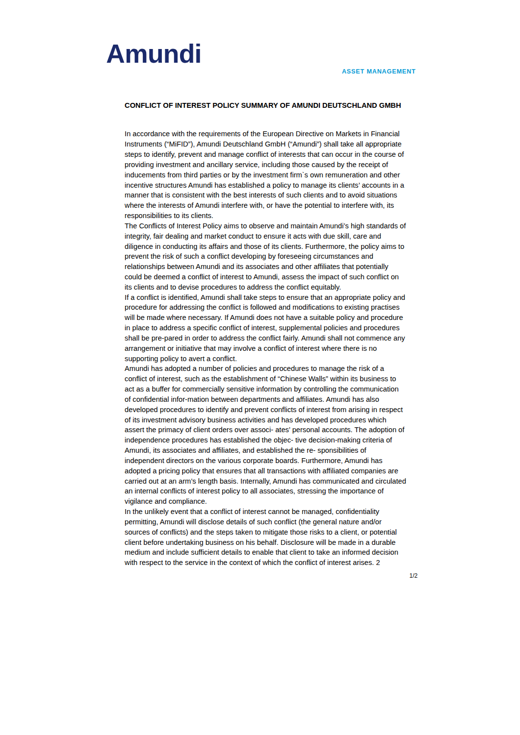Amundi ASSET MANAGEMENT
CONFLICT OF INTEREST POLICY SUMMARY OF AMUNDI DEUTSCHLAND GMBH
In accordance with the requirements of the European Directive on Markets in Financial Instruments (“MiFID”), Amundi Deutschland GmbH (“Amundi”) shall take all appropriate steps to identify, prevent and manage conflict of interests that can occur in the course of providing investment and ancillary service, including those caused by the receipt of inducements from third parties or by the investment firm`s own remuneration and other incentive structures Amundi has established a policy to manage its clients’ accounts in a manner that is consistent with the best interests of such clients and to avoid situations where the interests of Amundi interfere with, or have the potential to interfere with, its responsibilities to its clients.
The Conflicts of Interest Policy aims to observe and maintain Amundi’s high standards of integrity, fair dealing and market conduct to ensure it acts with due skill, care and diligence in conducting its affairs and those of its clients. Furthermore, the policy aims to prevent the risk of such a conflict developing by foreseeing circumstances and relationships between Amundi and its associates and other affiliates that potentially could be deemed a conflict of interest to Amundi, assess the impact of such conflict on its clients and to devise procedures to address the conflict equitably.
If a conflict is identified, Amundi shall take steps to ensure that an appropriate policy and procedure for addressing the conflict is followed and modifications to existing practises will be made where necessary. If Amundi does not have a suitable policy and procedure in place to address a specific conflict of interest, supplemental policies and procedures shall be pre-pared in order to address the conflict fairly. Amundi shall not commence any arrangement or initiative that may involve a conflict of interest where there is no supporting policy to avert a conflict.
Amundi has adopted a number of policies and procedures to manage the risk of a conflict of interest, such as the establishment of “Chinese Walls” within its business to act as a buffer for commercially sensitive information by controlling the communication of confidential infor-mation between departments and affiliates. Amundi has also developed procedures to identify and prevent conflicts of interest from arising in respect of its investment advisory business activities and has developed procedures which assert the primacy of client orders over associ- ates’ personal accounts. The adoption of independence procedures has established the objec- tive decision-making criteria of Amundi, its associates and affiliates, and established the re- sponsibilities of independent directors on the various corporate boards. Furthermore, Amundi has adopted a pricing policy that ensures that all transactions with affiliated companies are carried out at an arm’s length basis. Internally, Amundi has communicated and circulated an internal conflicts of interest policy to all associates, stressing the importance of vigilance and compliance.
In the unlikely event that a conflict of interest cannot be managed, confidentiality permitting, Amundi will disclose details of such conflict (the general nature and/or sources of conflicts) and the steps taken to mitigate those risks to a client, or potential client before undertaking business on his behalf. Disclosure will be made in a durable medium and include sufficient details to enable that client to take an informed decision with respect to the service in the context of which the conflict of interest arises. 2
1/2